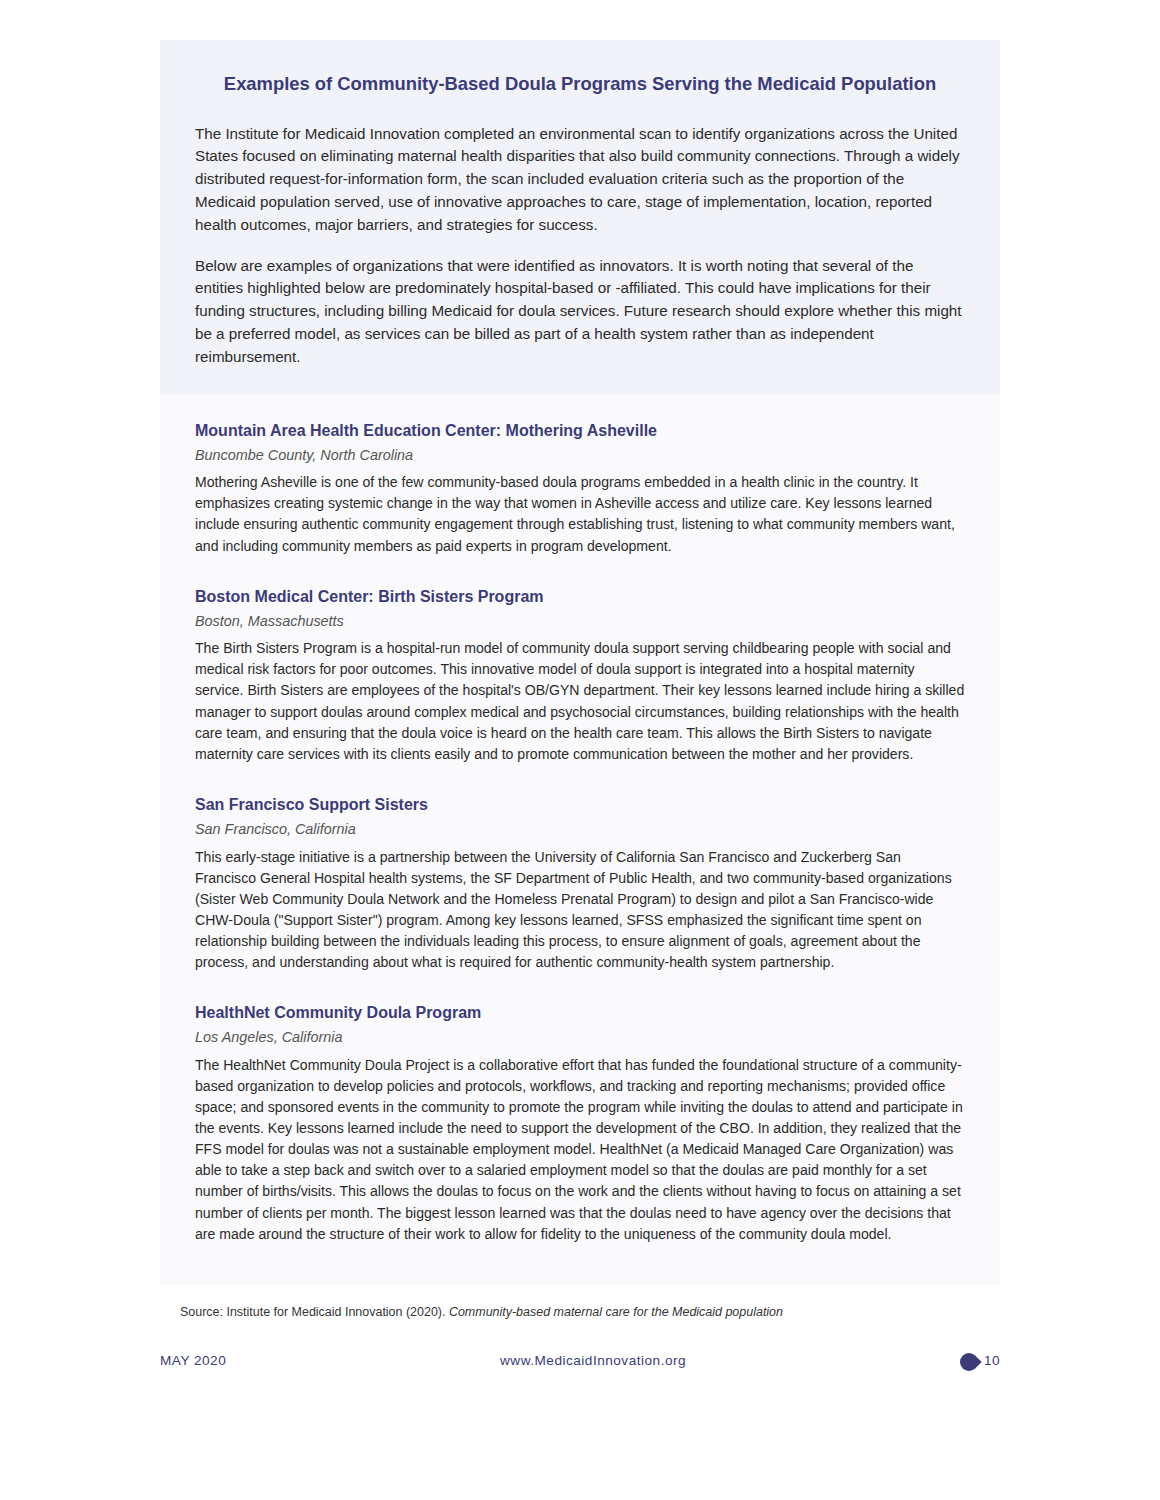Examples of Community-Based Doula Programs Serving the Medicaid Population
The Institute for Medicaid Innovation completed an environmental scan to identify organizations across the United States focused on eliminating maternal health disparities that also build community connections. Through a widely distributed request-for-information form, the scan included evaluation criteria such as the proportion of the Medicaid population served, use of innovative approaches to care, stage of implementation, location, reported health outcomes, major barriers, and strategies for success.
Below are examples of organizations that were identified as innovators. It is worth noting that several of the entities highlighted below are predominately hospital-based or -affiliated. This could have implications for their funding structures, including billing Medicaid for doula services. Future research should explore whether this might be a preferred model, as services can be billed as part of a health system rather than as independent reimbursement.
Mountain Area Health Education Center: Mothering Asheville
Buncombe County, North Carolina
Mothering Asheville is one of the few community-based doula programs embedded in a health clinic in the country. It emphasizes creating systemic change in the way that women in Asheville access and utilize care. Key lessons learned include ensuring authentic community engagement through establishing trust, listening to what community members want, and including community members as paid experts in program development.
Boston Medical Center: Birth Sisters Program
Boston, Massachusetts
The Birth Sisters Program is a hospital-run model of community doula support serving childbearing people with social and medical risk factors for poor outcomes. This innovative model of doula support is integrated into a hospital maternity service. Birth Sisters are employees of the hospital's OB/GYN department. Their key lessons learned include hiring a skilled manager to support doulas around complex medical and psychosocial circumstances, building relationships with the health care team, and ensuring that the doula voice is heard on the health care team. This allows the Birth Sisters to navigate maternity care services with its clients easily and to promote communication between the mother and her providers.
San Francisco Support Sisters
San Francisco, California
This early-stage initiative is a partnership between the University of California San Francisco and Zuckerberg San Francisco General Hospital health systems, the SF Department of Public Health, and two community-based organizations (Sister Web Community Doula Network and the Homeless Prenatal Program) to design and pilot a San Francisco-wide CHW-Doula ("Support Sister") program. Among key lessons learned, SFSS emphasized the significant time spent on relationship building between the individuals leading this process, to ensure alignment of goals, agreement about the process, and understanding about what is required for authentic community-health system partnership.
HealthNet Community Doula Program
Los Angeles, California
The HealthNet Community Doula Project is a collaborative effort that has funded the foundational structure of a community-based organization to develop policies and protocols, workflows, and tracking and reporting mechanisms; provided office space; and sponsored events in the community to promote the program while inviting the doulas to attend and participate in the events. Key lessons learned include the need to support the development of the CBO. In addition, they realized that the FFS model for doulas was not a sustainable employment model. HealthNet (a Medicaid Managed Care Organization) was able to take a step back and switch over to a salaried employment model so that the doulas are paid monthly for a set number of births/visits. This allows the doulas to focus on the work and the clients without having to focus on attaining a set number of clients per month. The biggest lesson learned was that the doulas need to have agency over the decisions that are made around the structure of their work to allow for fidelity to the uniqueness of the community doula model.
Source: Institute for Medicaid Innovation (2020). Community-based maternal care for the Medicaid population
MAY 2020
www.MedicaidInnovation.org
10